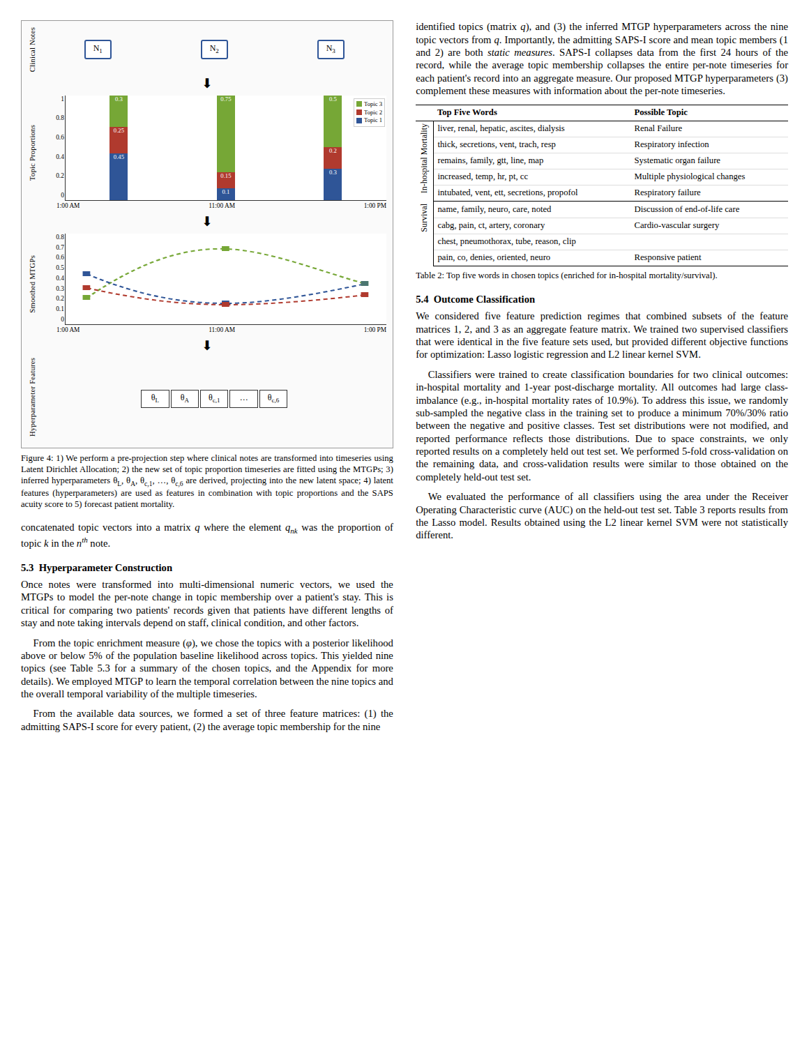Clinical Notes
N1
N2
N3
⬇
Topic Proportions
10.80.60.40.20
Topic 3
Topic 2
Topic 1
0.3
0.25
0.45
0.75
0.15
0.1
0.5
0.2
0.3
1:00 AM 11:00 AM 1:00 PM
⬇
Smoothed MTGPs
0.80.70.60.50.40.30.20.10
1:00 AM 11:00 AM 1:00 PM
⬇
Hyperparameter Features
θL
θA
θc,1
…
θc,6
Figure 4: 1) We perform a pre-projection step where clinical notes are transformed into timeseries using Latent Dirichlet Allocation; 2) the new set of topic proportion timeseries are fitted using the MTGPs; 3) inferred hyperparameters θL, θA, θc,1, …, θc,6 are derived, projecting into the new latent space; 4) latent features (hyperparameters) are used as features in combination with topic proportions and the SAPS acuity score to 5) forecast patient mortality.
concatenated topic vectors into a matrix q where the element qnk was the proportion of topic k in the nth note.
5.3 Hyperparameter Construction
Once notes were transformed into multi-dimensional numeric vectors, we used the MTGPs to model the per-note change in topic membership over a patient's stay. This is critical for comparing two patients' records given that patients have different lengths of stay and note taking intervals depend on staff, clinical condition, and other factors.
From the topic enrichment measure (φ), we chose the topics with a posterior likelihood above or below 5% of the population baseline likelihood across topics. This yielded nine topics (see Table 5.3 for a summary of the chosen topics, and the Appendix for more details). We employed MTGP to learn the temporal correlation between the nine topics and the overall temporal variability of the multiple timeseries.
From the available data sources, we formed a set of three feature matrices: (1) the admitting SAPS-I score for every patient, (2) the average topic membership for the nine
identified topics (matrix q), and (3) the inferred MTGP hyperparameters across the nine topic vectors from q. Importantly, the admitting SAPS-I score and mean topic members (1 and 2) are both static measures. SAPS-I collapses data from the first 24 hours of the record, while the average topic membership collapses the entire per-note timeseries for each patient's record into an aggregate measure. Our proposed MTGP hyperparameters (3) complement these measures with information about the per-note timeseries.
| | Top Five Words | Possible Topic |
| --- | --- | --- |
| In-hospital Mortality | liver, renal, hepatic, ascites, dialysis | Renal Failure |
| thick, secretions, vent, trach, resp | Respiratory infection |
| remains, family, gtt, line, map | Systematic organ failure |
| increased, temp, hr, pt, cc | Multiple physiological changes |
| intubated, vent, ett, secretions, propofol | Respiratory failure |
| Survival | name, family, neuro, care, noted | Discussion of end-of-life care |
| cabg, pain, ct, artery, coronary | Cardio-vascular surgery |
| chest, pneumothorax, tube, reason, clip | |
| pain, co, denies, oriented, neuro | Responsive patient |
Table 2: Top five words in chosen topics (enriched for in-hospital mortality/survival).
5.4 Outcome Classification
We considered five feature prediction regimes that combined subsets of the feature matrices 1, 2, and 3 as an aggregate feature matrix. We trained two supervised classifiers that were identical in the five feature sets used, but provided different objective functions for optimization: Lasso logistic regression and L2 linear kernel SVM.
Classifiers were trained to create classification boundaries for two clinical outcomes: in-hospital mortality and 1-year post-discharge mortality. All outcomes had large class-imbalance (e.g., in-hospital mortality rates of 10.9%). To address this issue, we randomly sub-sampled the negative class in the training set to produce a minimum 70%/30% ratio between the negative and positive classes. Test set distributions were not modified, and reported performance reflects those distributions. Due to space constraints, we only reported results on a completely held out test set. We performed 5-fold cross-validation on the remaining data, and cross-validation results were similar to those obtained on the completely held-out test set.
We evaluated the performance of all classifiers using the area under the Receiver Operating Characteristic curve (AUC) on the held-out test set. Table 3 reports results from the Lasso model. Results obtained using the L2 linear kernel SVM were not statistically different.